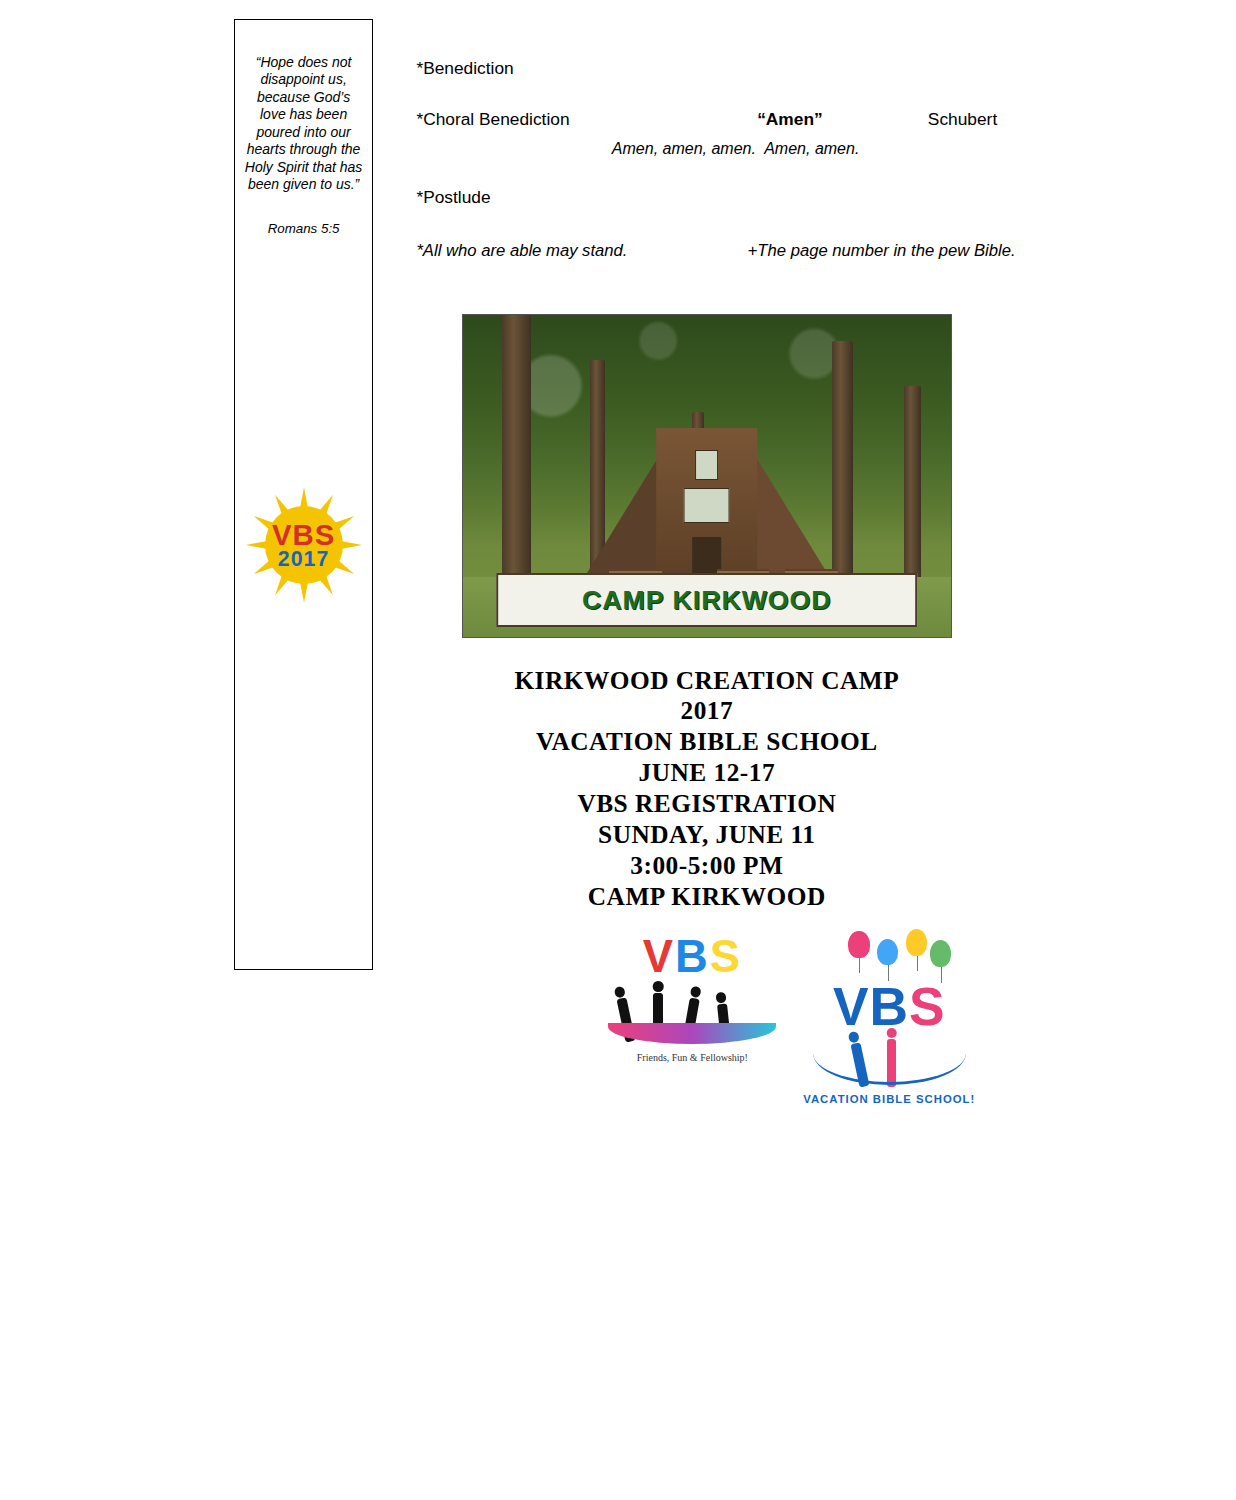“Hope does not disappoint us, because God’s love has been poured into our hearts through the Holy Spirit that has been given to us.”
Romans 5:5
VBS 2017
*Benediction
*Choral Benediction “Amen” Schubert
Amen, amen, amen. Amen, amen.
*Postlude
*All who are able may stand. +The page number in the pew Bible.
CAMP KIRKWOOD
KIRKWOOD CREATION CAMP
2017
VACATION BIBLE SCHOOL
JUNE 12-17
VBS REGISTRATION
SUNDAY, JUNE 11
3:00-5:00 PM
CAMP KIRKWOOD
VBS
Friends, Fun & Fellowship!
VBS
VACATION BIBLE SCHOOL!